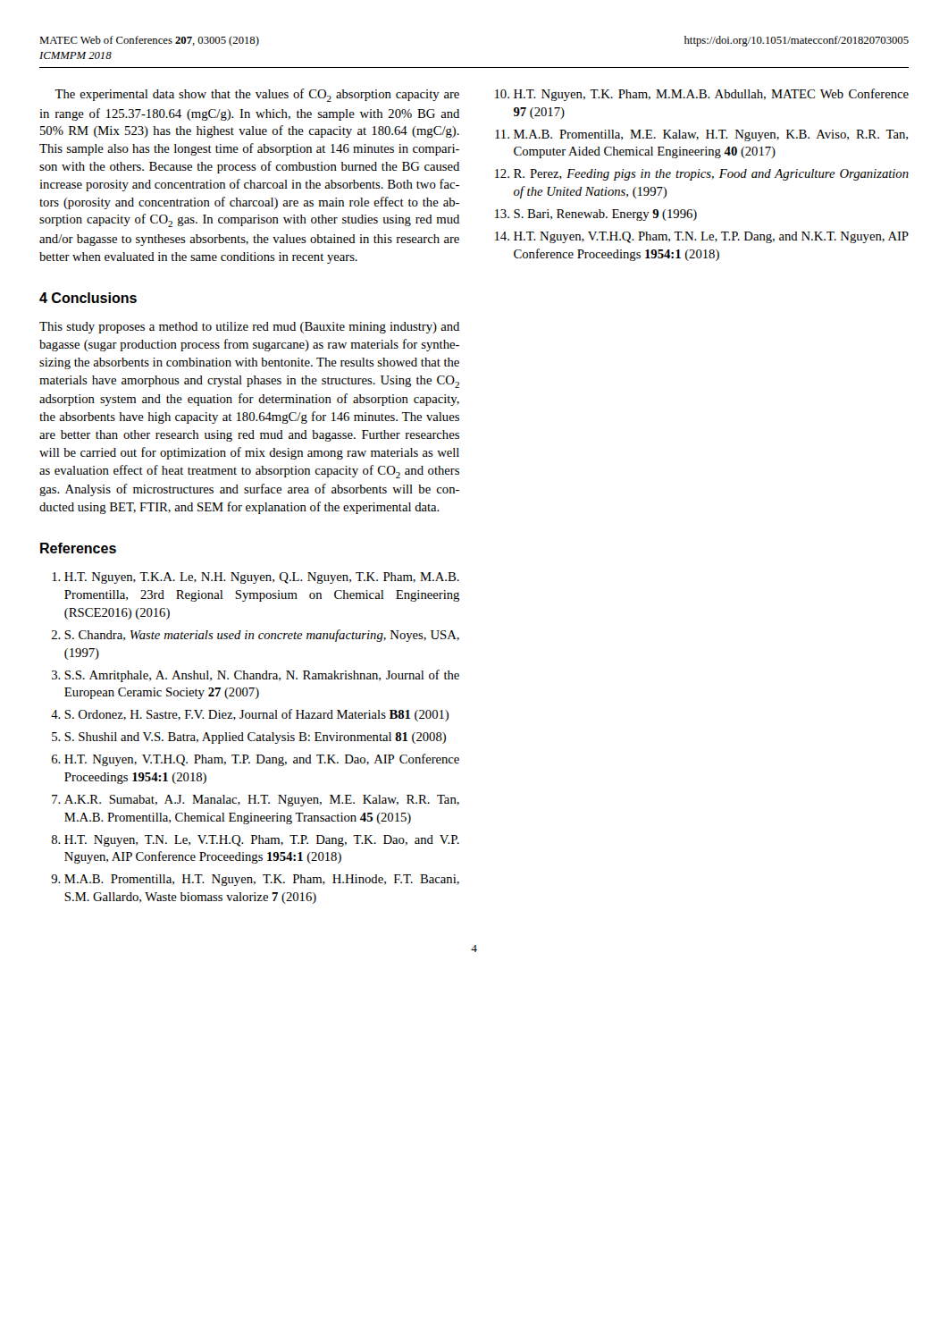MATEC Web of Conferences 207, 03005 (2018) ICMMPM 2018
https://doi.org/10.1051/matecconf/201820703005
The experimental data show that the values of CO2 absorption capacity are in range of 125.37-180.64 (mgC/g). In which, the sample with 20% BG and 50% RM (Mix 523) has the highest value of the capacity at 180.64 (mgC/g). This sample also has the longest time of absorption at 146 minutes in comparison with the others. Because the process of combustion burned the BG caused increase porosity and concentration of charcoal in the absorbents. Both two factors (porosity and concentration of charcoal) are as main role effect to the absorption capacity of CO2 gas. In comparison with other studies using red mud and/or bagasse to syntheses absorbents, the values obtained in this research are better when evaluated in the same conditions in recent years.
4 Conclusions
This study proposes a method to utilize red mud (Bauxite mining industry) and bagasse (sugar production process from sugarcane) as raw materials for synthesizing the absorbents in combination with bentonite. The results showed that the materials have amorphous and crystal phases in the structures. Using the CO2 adsorption system and the equation for determination of absorption capacity, the absorbents have high capacity at 180.64mgC/g for 146 minutes. The values are better than other research using red mud and bagasse. Further researches will be carried out for optimization of mix design among raw materials as well as evaluation effect of heat treatment to absorption capacity of CO2 and others gas. Analysis of microstructures and surface area of absorbents will be conducted using BET, FTIR, and SEM for explanation of the experimental data.
References
H.T. Nguyen, T.K.A. Le, N.H. Nguyen, Q.L. Nguyen, T.K. Pham, M.A.B. Promentilla, 23rd Regional Symposium on Chemical Engineering (RSCE2016) (2016)
S. Chandra, Waste materials used in concrete manufacturing, Noyes, USA, (1997)
S.S. Amritphale, A. Anshul, N. Chandra, N. Ramakrishnan, Journal of the European Ceramic Society 27 (2007)
S. Ordonez, H. Sastre, F.V. Diez, Journal of Hazard Materials B81 (2001)
S. Shushil and V.S. Batra, Applied Catalysis B: Environmental 81 (2008)
H.T. Nguyen, V.T.H.Q. Pham, T.P. Dang, and T.K. Dao, AIP Conference Proceedings 1954:1 (2018)
A.K.R. Sumabat, A.J. Manalac, H.T. Nguyen, M.E. Kalaw, R.R. Tan, M.A.B. Promentilla, Chemical Engineering Transaction 45 (2015)
H.T. Nguyen, T.N. Le, V.T.H.Q. Pham, T.P. Dang, T.K. Dao, and V.P. Nguyen, AIP Conference Proceedings 1954:1 (2018)
M.A.B. Promentilla, H.T. Nguyen, T.K. Pham, H.Hinode, F.T. Bacani, S.M. Gallardo, Waste biomass valorize 7 (2016)
H.T. Nguyen, T.K. Pham, M.M.A.B. Abdullah, MATEC Web Conference 97 (2017)
M.A.B. Promentilla, M.E. Kalaw, H.T. Nguyen, K.B. Aviso, R.R. Tan, Computer Aided Chemical Engineering 40 (2017)
R. Perez, Feeding pigs in the tropics, Food and Agriculture Organization of the United Nations, (1997)
S. Bari, Renewab. Energy 9 (1996)
H.T. Nguyen, V.T.H.Q. Pham, T.N. Le, T.P. Dang, and N.K.T. Nguyen, AIP Conference Proceedings 1954:1 (2018)
4